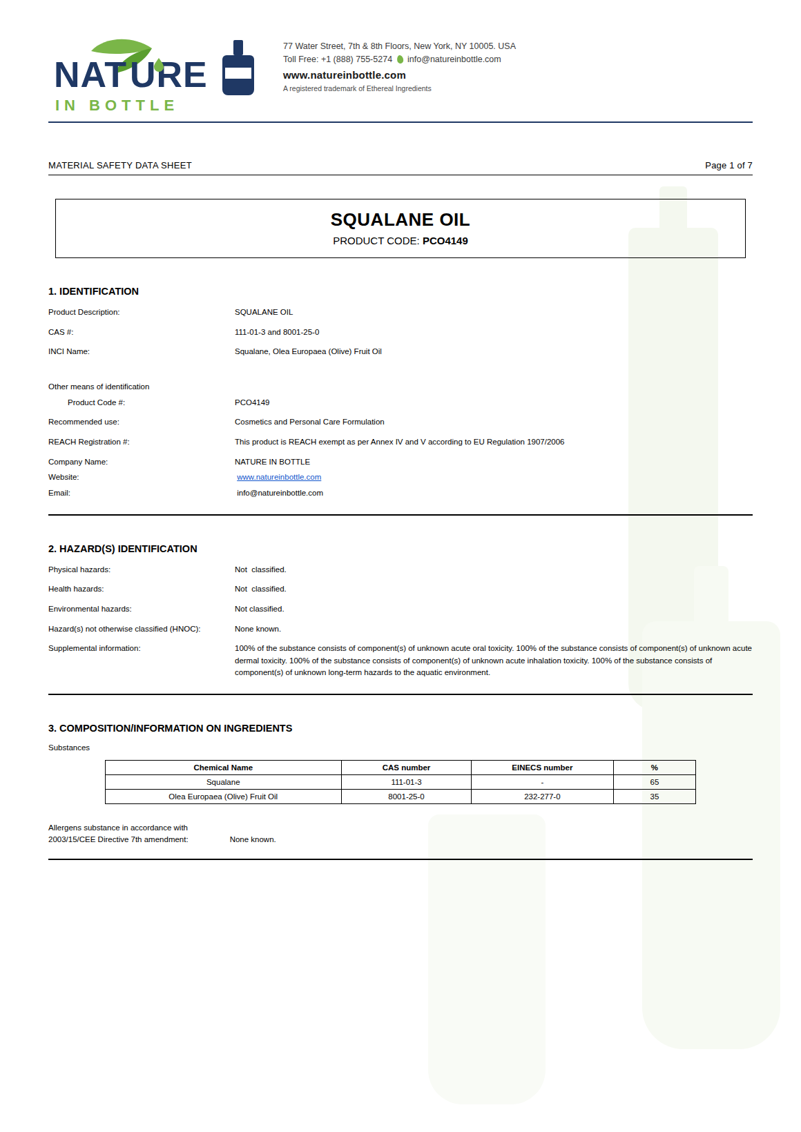NAT URE IN BOTTLE
77 Water Street, 7th & 8th Floors, New York, NY 10005. USA
Toll Free: +1 (888) 755-5274 info@natureinbottle.com
www.natureinbottle.com
A registered trademark of Ethereal Ingredients
MATERIAL SAFETY DATA SHEET
Page 1 of 7
SQUALANE OIL
PRODUCT CODE: PCO4149
1. IDENTIFICATION
Product Description:
SQUALANE OIL
CAS #:
111-01-3 and 8001-25-0
INCI Name:
Squalane, Olea Europaea (Olive) Fruit Oil
Other means of identification
Product Code #:
PCO4149
Recommended use:
Cosmetics and Personal Care Formulation
REACH Registration #:
This product is REACH exempt as per Annex IV and V according to EU Regulation 1907/2006
Company Name:
NATURE IN BOTTLE
Website:
www.natureinbottle.com
Email:
info@natureinbottle.com
2. HAZARD(S) IDENTIFICATION
Physical hazards:
Not classified.
Health hazards:
Not classified.
Environmental hazards:
Not classified.
Hazard(s) not otherwise classified (HNOC):
None known.
Supplemental information:
100% of the substance consists of component(s) of unknown acute oral toxicity. 100% of the substance consists of component(s) of unknown acute dermal toxicity. 100% of the substance consists of component(s) of unknown acute inhalation toxicity. 100% of the substance consists of component(s) of unknown long-term hazards to the aquatic environment.
3. COMPOSITION/INFORMATION ON INGREDIENTS
Substances
| Chemical Name | CAS number | EINECS number | % |
| --- | --- | --- | --- |
| Squalane | 111-01-3 | - | 65 |
| Olea Europaea (Olive) Fruit Oil | 8001-25-0 | 232-277-0 | 35 |
Allergens substance in accordance with
2003/15/CEE Directive 7th amendment:None known.